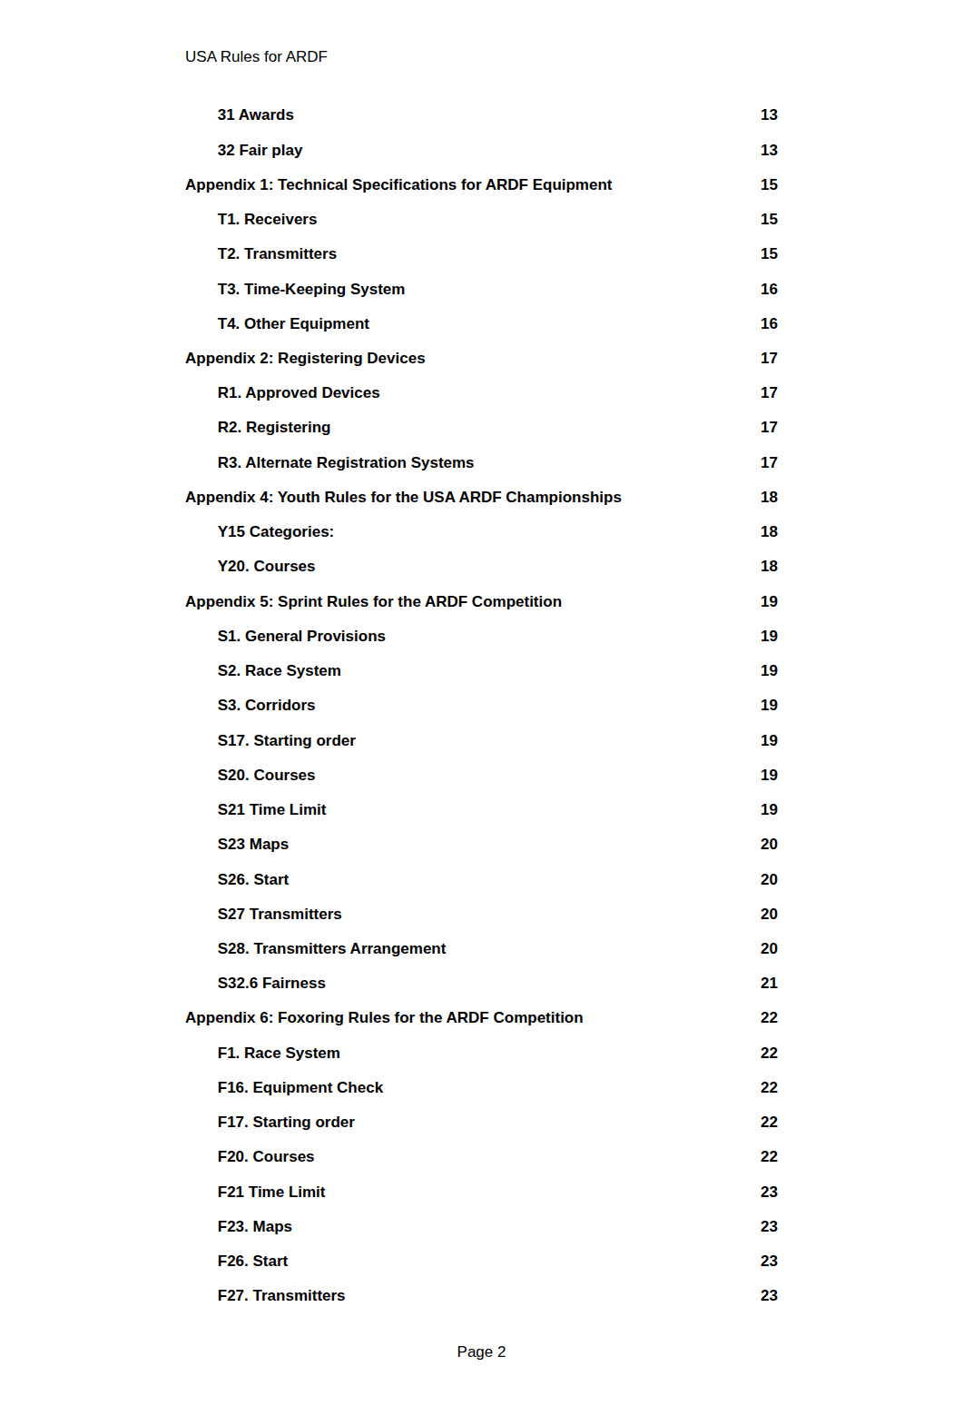USA Rules for ARDF
31 Awards 13
32 Fair play 13
Appendix 1: Technical Specifications for ARDF Equipment 15
T1. Receivers 15
T2. Transmitters 15
T3. Time-Keeping System 16
T4. Other Equipment 16
Appendix 2: Registering Devices 17
R1. Approved Devices 17
R2. Registering 17
R3. Alternate Registration Systems 17
Appendix 4: Youth Rules for the USA ARDF Championships 18
Y15 Categories: 18
Y20. Courses 18
Appendix 5: Sprint Rules for the ARDF Competition 19
S1. General Provisions 19
S2. Race System 19
S3. Corridors 19
S17. Starting order 19
S20. Courses 19
S21 Time Limit 19
S23 Maps 20
S26. Start 20
S27 Transmitters 20
S28. Transmitters Arrangement 20
S32.6 Fairness 21
Appendix 6: Foxoring Rules for the ARDF Competition 22
F1. Race System 22
F16. Equipment Check 22
F17. Starting order 22
F20. Courses 22
F21 Time Limit 23
F23. Maps 23
F26. Start 23
F27. Transmitters 23
Page 2